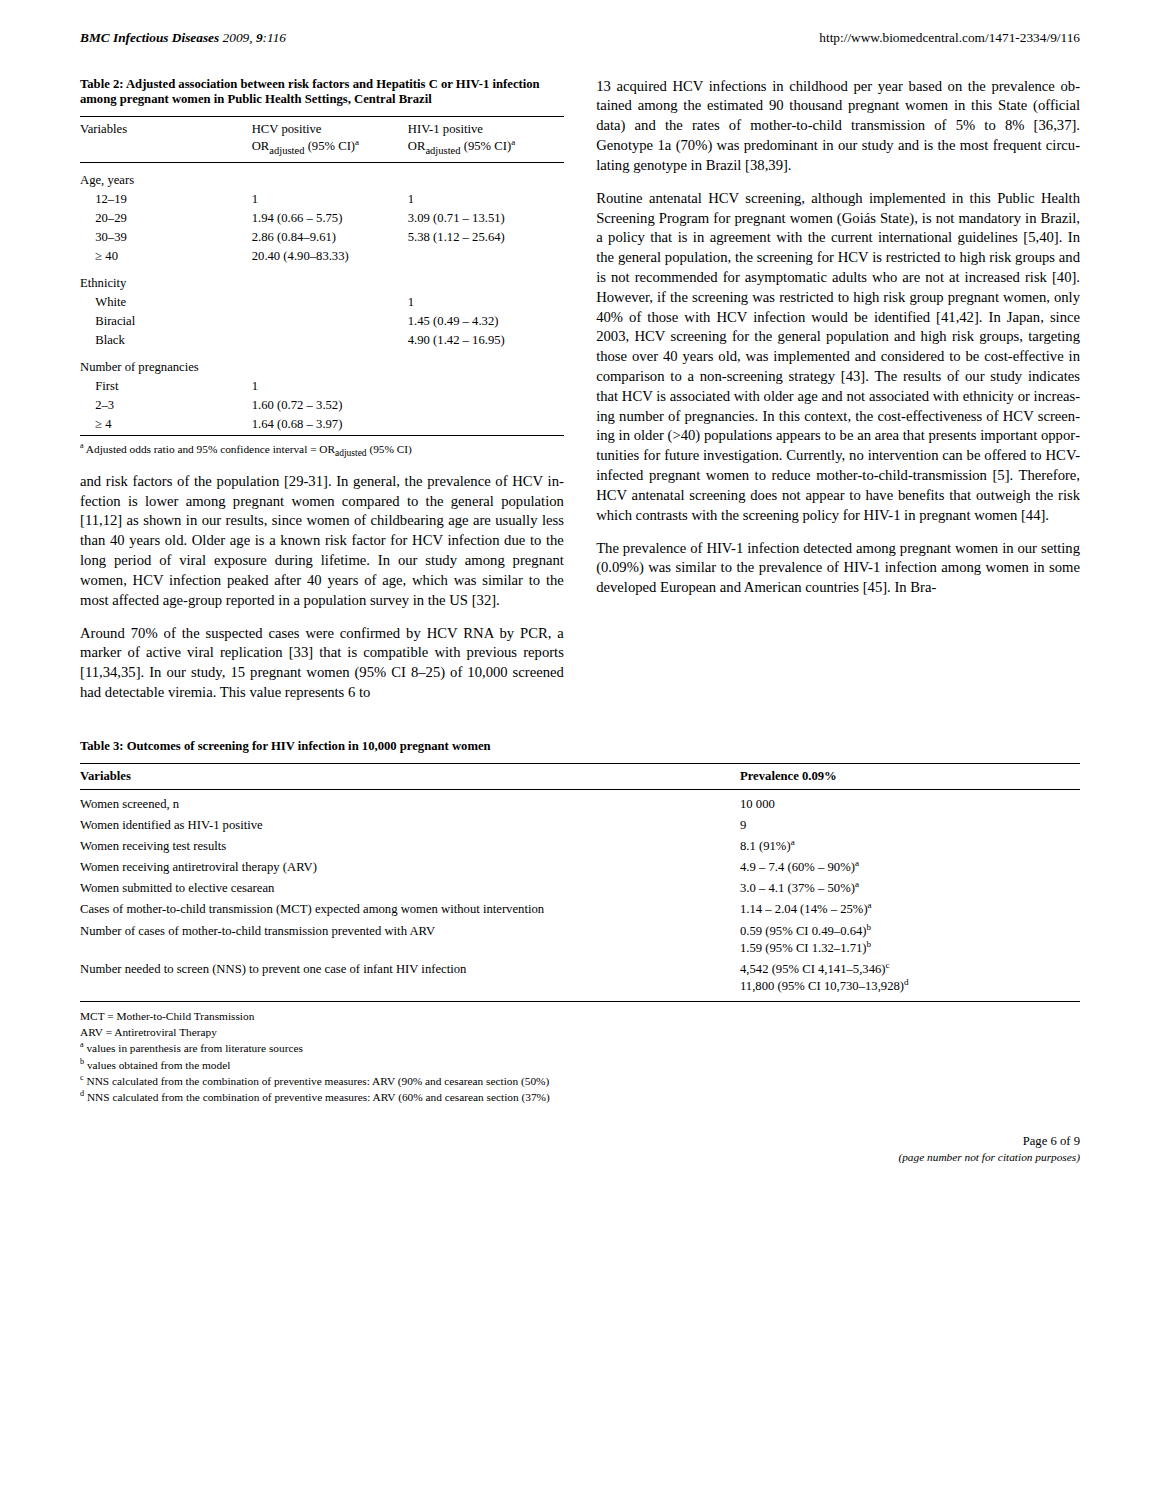BMC Infectious Diseases 2009, 9:116
http://www.biomedcentral.com/1471-2334/9/116
Table 2: Adjusted association between risk factors and Hepatitis C or HIV-1 infection among pregnant women in Public Health Settings, Central Brazil
| Variables | HCV positive OR adjusted (95% CI) a | HIV-1 positive OR adjusted (95% CI) a |
| --- | --- | --- |
| Age, years | | |
| 12–19 | 1 | 1 |
| 20–29 | 1.94 (0.66 – 5.75) | 3.09 (0.71 – 13.51) |
| 30–39 | 2.86 (0.84–9.61) | 5.38 (1.12 – 25.64) |
| ≥ 40 | 20.40 (4.90–83.33) | |
| Ethnicity | | |
| White | | 1 |
| Biracial | | 1.45 (0.49 – 4.32) |
| Black | | 4.90 (1.42 – 16.95) |
| Number of pregnancies | | |
| First | 1 | |
| 2–3 | 1.60 (0.72 – 3.52) | |
| ≥ 4 | 1.64 (0.68 – 3.97) | |
a Adjusted odds ratio and 95% confidence interval = ORadjusted (95% CI)
and risk factors of the population [29-31]. In general, the prevalence of HCV infection is lower among pregnant women compared to the general population [11,12] as shown in our results, since women of childbearing age are usually less than 40 years old. Older age is a known risk factor for HCV infection due to the long period of viral exposure during lifetime. In our study among pregnant women, HCV infection peaked after 40 years of age, which was similar to the most affected age-group reported in a population survey in the US [32].
Around 70% of the suspected cases were confirmed by HCV RNA by PCR, a marker of active viral replication [33] that is compatible with previous reports [11,34,35]. In our study, 15 pregnant women (95% CI 8–25) of 10,000 screened had detectable viremia. This value represents 6 to
13 acquired HCV infections in childhood per year based on the prevalence obtained among the estimated 90 thousand pregnant women in this State (official data) and the rates of mother-to-child transmission of 5% to 8% [36,37]. Genotype 1a (70%) was predominant in our study and is the most frequent circulating genotype in Brazil [38,39].
Routine antenatal HCV screening, although implemented in this Public Health Screening Program for pregnant women (Goiás State), is not mandatory in Brazil, a policy that is in agreement with the current international guidelines [5,40]. In the general population, the screening for HCV is restricted to high risk groups and is not recommended for asymptomatic adults who are not at increased risk [40]. However, if the screening was restricted to high risk group pregnant women, only 40% of those with HCV infection would be identified [41,42]. In Japan, since 2003, HCV screening for the general population and high risk groups, targeting those over 40 years old, was implemented and considered to be cost-effective in comparison to a non-screening strategy [43]. The results of our study indicates that HCV is associated with older age and not associated with ethnicity or increasing number of pregnancies. In this context, the cost-effectiveness of HCV screening in older (>40) populations appears to be an area that presents important opportunities for future investigation. Currently, no intervention can be offered to HCV-infected pregnant women to reduce mother-to-child-transmission [5]. Therefore, HCV antenatal screening does not appear to have benefits that outweigh the risk which contrasts with the screening policy for HIV-1 in pregnant women [44].
The prevalence of HIV-1 infection detected among pregnant women in our setting (0.09%) was similar to the prevalence of HIV-1 infection among women in some developed European and American countries [45]. In Bra-
Table 3: Outcomes of screening for HIV infection in 10,000 pregnant women
| Variables | Prevalence 0.09% |
| --- | --- |
| Women screened, n | 10 000 |
| Women identified as HIV-1 positive | 9 |
| Women receiving test results | 8.1 (91%) a |
| Women receiving antiretroviral therapy (ARV) | 4.9 – 7.4 (60% – 90%) a |
| Women submitted to elective cesarean | 3.0 – 4.1 (37% – 50%) a |
| Cases of mother-to-child transmission (MCT) expected among women without intervention | 1.14 – 2.04 (14% – 25%) a |
| Number of cases of mother-to-child transmission prevented with ARV | 0.59 (95% CI 0.49–0.64) b 1.59 (95% CI 1.32–1.71) b |
| Number needed to screen (NNS) to prevent one case of infant HIV infection | 4,542 (95% CI 4,141–5,346) c 11,800 (95% CI 10,730–13,928) d |
MCT = Mother-to-Child Transmission
ARV = Antiretroviral Therapy
a values in parenthesis are from literature sources
b values obtained from the model
c NNS calculated from the combination of preventive measures: ARV (90% and cesarean section (50%)
d NNS calculated from the combination of preventive measures: ARV (60% and cesarean section (37%)
Page 6 of 9
(page number not for citation purposes)